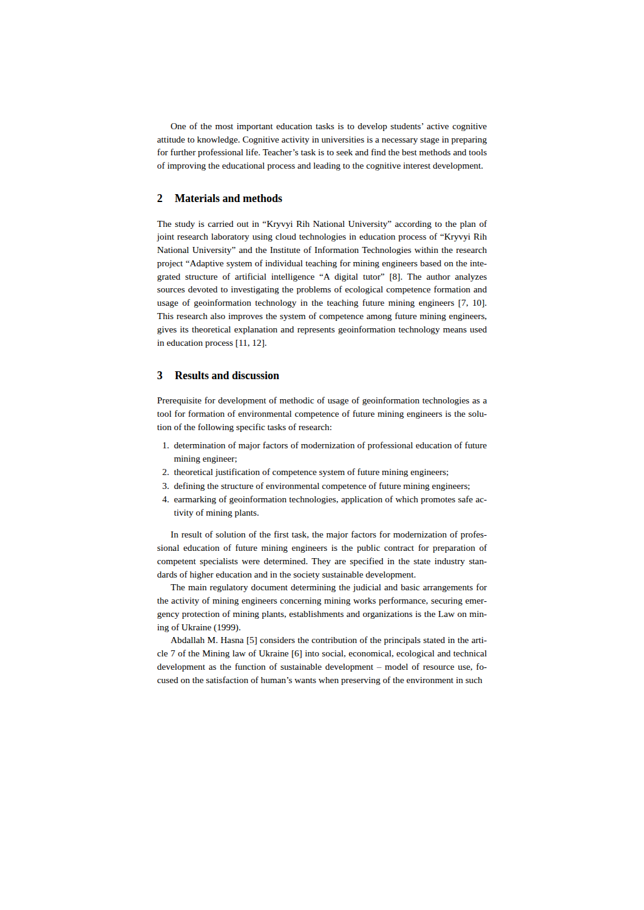One of the most important education tasks is to develop students’ active cognitive attitude to knowledge. Cognitive activity in universities is a necessary stage in preparing for further professional life. Teacher’s task is to seek and find the best methods and tools of improving the educational process and leading to the cognitive interest development.
2 Materials and methods
The study is carried out in “Kryvyi Rih National University” according to the plan of joint research laboratory using cloud technologies in education process of “Kryvyi Rih National University” and the Institute of Information Technologies within the research project “Adaptive system of individual teaching for mining engineers based on the integrated structure of artificial intelligence “A digital tutor” [8]. The author analyzes sources devoted to investigating the problems of ecological competence formation and usage of geoinformation technology in the teaching future mining engineers [7, 10]. This research also improves the system of competence among future mining engineers, gives its theoretical explanation and represents geoinformation technology means used in education process [11, 12].
3 Results and discussion
Prerequisite for development of methodic of usage of geoinformation technologies as a tool for formation of environmental competence of future mining engineers is the solution of the following specific tasks of research:
determination of major factors of modernization of professional education of future mining engineer;
theoretical justification of competence system of future mining engineers;
defining the structure of environmental competence of future mining engineers;
earmarking of geoinformation technologies, application of which promotes safe activity of mining plants.
In result of solution of the first task, the major factors for modernization of professional education of future mining engineers is the public contract for preparation of competent specialists were determined. They are specified in the state industry standards of higher education and in the society sustainable development.
The main regulatory document determining the judicial and basic arrangements for the activity of mining engineers concerning mining works performance, securing emergency protection of mining plants, establishments and organizations is the Law on mining of Ukraine (1999).
Abdallah M. Hasna [5] considers the contribution of the principals stated in the article 7 of the Mining law of Ukraine [6] into social, economical, ecological and technical development as the function of sustainable development – model of resource use, focused on the satisfaction of human’s wants when preserving of the environment in such